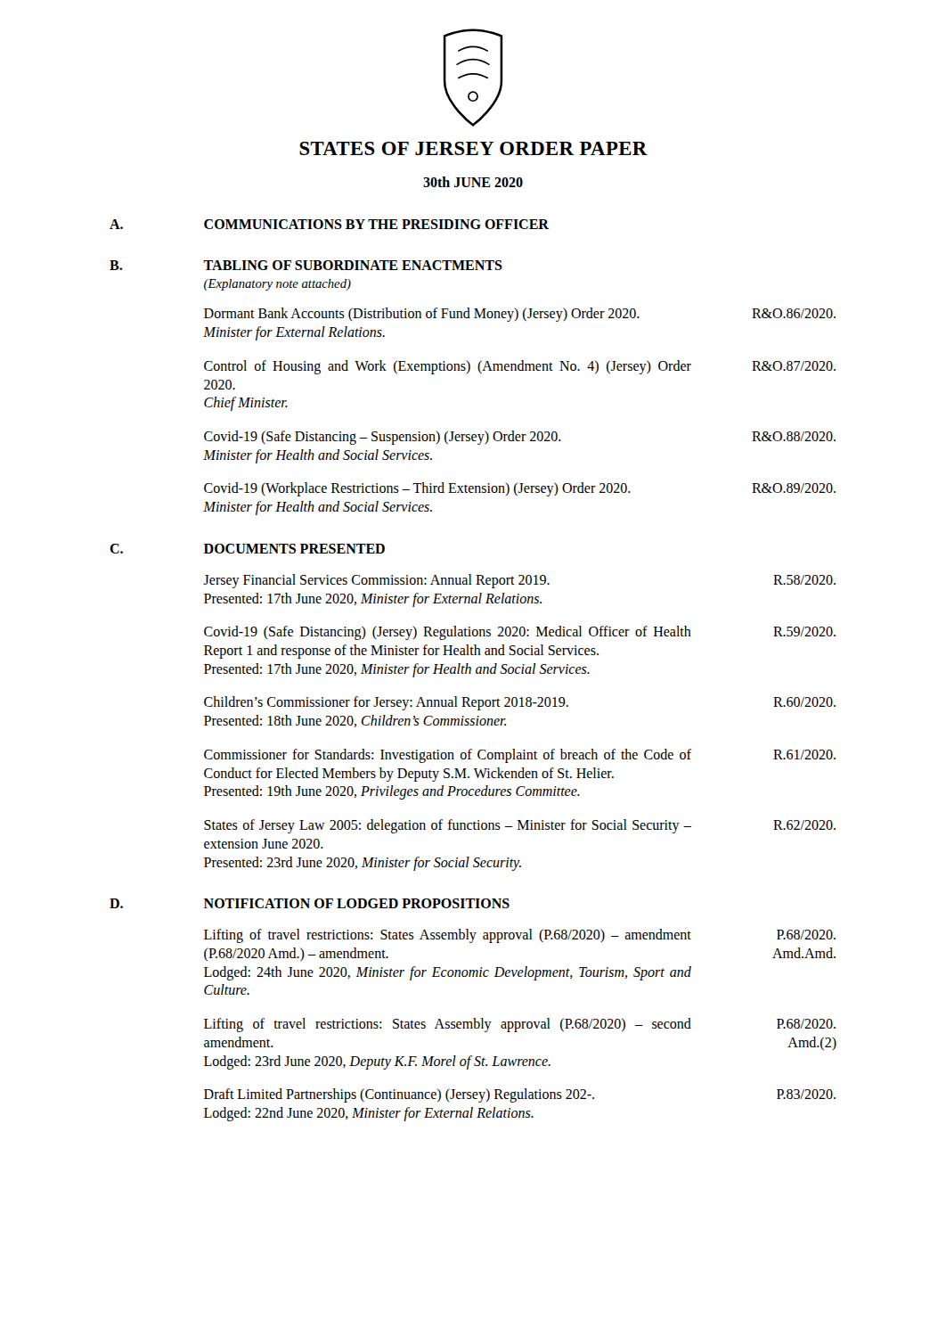STATES OF JERSEY ORDER PAPER
30th JUNE 2020
A.
COMMUNICATIONS BY THE PRESIDING OFFICER
B.
TABLING OF SUBORDINATE ENACTMENTS (Explanatory note attached)
Dormant Bank Accounts (Distribution of Fund Money) (Jersey) Order 2020.
Minister for External Relations.
R&O.86/2020.
Control of Housing and Work (Exemptions) (Amendment No. 4) (Jersey) Order 2020.
Chief Minister.
R&O.87/2020.
Covid-19 (Safe Distancing – Suspension) (Jersey) Order 2020.
Minister for Health and Social Services.
R&O.88/2020.
Covid-19 (Workplace Restrictions – Third Extension) (Jersey) Order 2020.
Minister for Health and Social Services.
R&O.89/2020.
C.
DOCUMENTS PRESENTED
Jersey Financial Services Commission: Annual Report 2019.
Presented: 17th June 2020, Minister for External Relations.
R.58/2020.
Covid-19 (Safe Distancing) (Jersey) Regulations 2020: Medical Officer of Health Report 1 and response of the Minister for Health and Social Services.
Presented: 17th June 2020, Minister for Health and Social Services.
R.59/2020.
Children’s Commissioner for Jersey: Annual Report 2018-2019.
Presented: 18th June 2020, Children’s Commissioner.
R.60/2020.
Commissioner for Standards: Investigation of Complaint of breach of the Code of Conduct for Elected Members by Deputy S.M. Wickenden of St. Helier.
Presented: 19th June 2020, Privileges and Procedures Committee.
R.61/2020.
States of Jersey Law 2005: delegation of functions – Minister for Social Security – extension June 2020.
Presented: 23rd June 2020, Minister for Social Security.
R.62/2020.
D.
NOTIFICATION OF LODGED PROPOSITIONS
Lifting of travel restrictions: States Assembly approval (P.68/2020) – amendment (P.68/2020 Amd.) – amendment.
Lodged: 24th June 2020, Minister for Economic Development, Tourism, Sport and Culture.
P.68/2020. Amd.Amd.
Lifting of travel restrictions: States Assembly approval (P.68/2020) – second amendment.
Lodged: 23rd June 2020, Deputy K.F. Morel of St. Lawrence.
P.68/2020. Amd.(2)
Draft Limited Partnerships (Continuance) (Jersey) Regulations 202-.
Lodged: 22nd June 2020, Minister for External Relations.
P.83/2020.